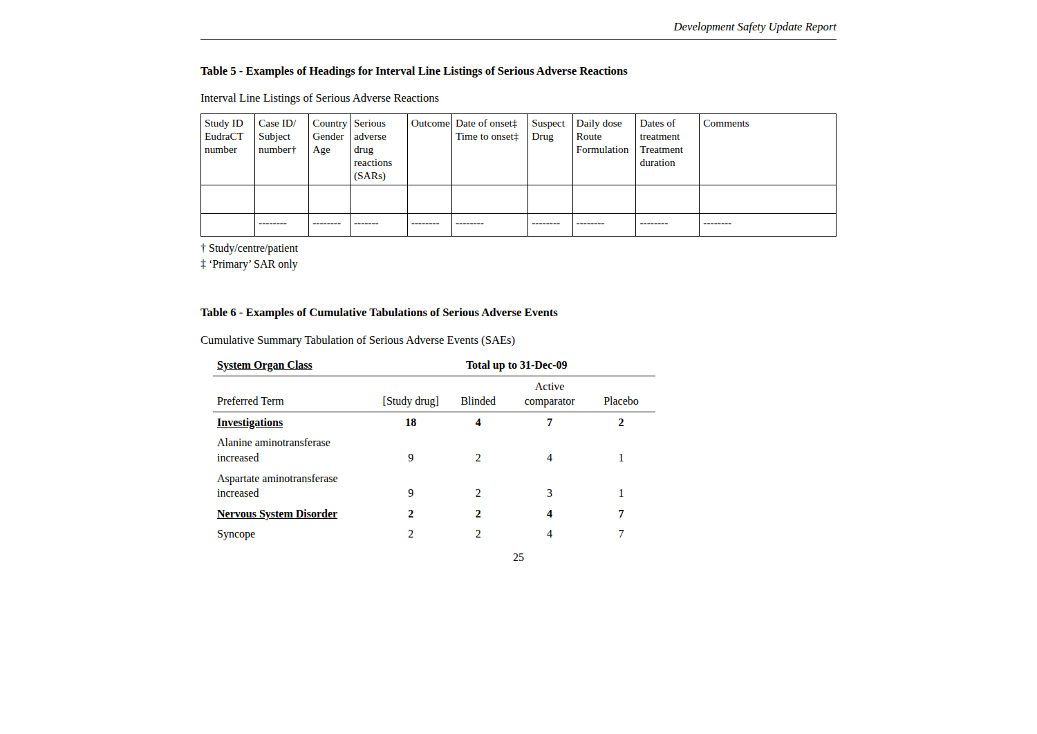Development Safety Update Report
Table 5 - Examples of Headings for Interval Line Listings of Serious Adverse Reactions
Interval Line Listings of Serious Adverse Reactions
| Study ID EudraCT number | Case ID/ Subject number† | Country Gender Age | Serious adverse drug reactions (SARs) | Outcome | Date of onset‡ Time to onset‡ | Suspect Drug | Daily dose Route Formulation | Dates of treatment Treatment duration | Comments |
| --- | --- | --- | --- | --- | --- | --- | --- | --- | --- |
| | -------- | -------- | ------- | -------- | -------- | -------- | -------- | -------- | -------- |
† Study/centre/patient
‡ ‘Primary’ SAR only
Table 6 - Examples of Cumulative Tabulations of Serious Adverse Events
Cumulative Summary Tabulation of Serious Adverse Events (SAEs)
| System Organ Class | Total up to 31-Dec-09 |
| --- | --- |
| Preferred Term | [Study drug] | Blinded | Active comparator | Placebo |
| Investigations | 18 | 4 | 7 | 2 |
| Alanine aminotransferase increased | 9 | 2 | 4 | 1 |
| Aspartate aminotransferase increased | 9 | 2 | 3 | 1 |
| Nervous System Disorder | 2 | 2 | 4 | 7 |
| Syncope | 2 | 2 | 4 | 7 |
25